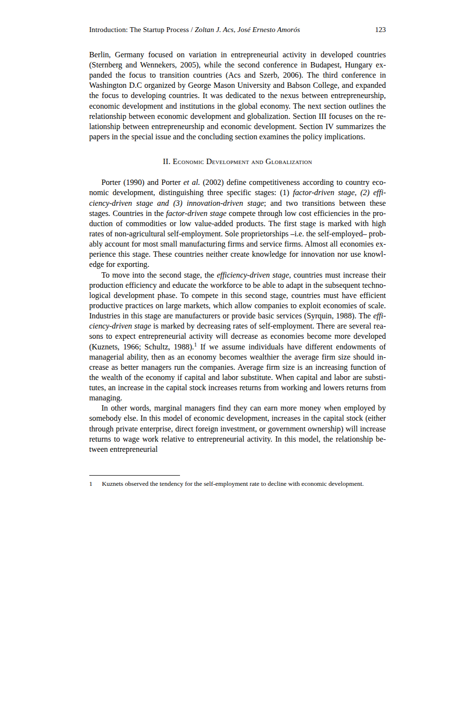Introduction: The Startup Process / Zoltan J. Acs, José Ernesto Amorós 123
Berlin, Germany focused on variation in entrepreneurial activity in developed countries (Sternberg and Wennekers, 2005), while the second conference in Budapest, Hungary expanded the focus to transition countries (Acs and Szerb, 2006). The third conference in Washington D.C organized by George Mason University and Babson College, and expanded the focus to developing countries. It was dedicated to the nexus between entrepreneurship, economic development and institutions in the global economy. The next section outlines the relationship between economic development and globalization. Section III focuses on the relationship between entrepreneurship and economic development. Section IV summarizes the papers in the special issue and the concluding section examines the policy implications.
II. Economic Development and Globalization
Porter (1990) and Porter et al. (2002) define competitiveness according to country economic development, distinguishing three specific stages: (1) factor-driven stage, (2) efficiency-driven stage and (3) innovation-driven stage; and two transitions between these stages. Countries in the factor-driven stage compete through low cost efficiencies in the production of commodities or low value-added products. The first stage is marked with high rates of non-agricultural self-employment. Sole proprietorships –i.e. the self-employed– probably account for most small manufacturing firms and service firms. Almost all economies experience this stage. These countries neither create knowledge for innovation nor use knowledge for exporting.
To move into the second stage, the efficiency-driven stage, countries must increase their production efficiency and educate the workforce to be able to adapt in the subsequent technological development phase. To compete in this second stage, countries must have efficient productive practices on large markets, which allow companies to exploit economies of scale. Industries in this stage are manufacturers or provide basic services (Syrquin, 1988). The efficiency-driven stage is marked by decreasing rates of self-employment. There are several reasons to expect entrepreneurial activity will decrease as economies become more developed (Kuznets, 1966; Schultz, 1988).1 If we assume individuals have different endowments of managerial ability, then as an economy becomes wealthier the average firm size should increase as better managers run the companies. Average firm size is an increasing function of the wealth of the economy if capital and labor substitute. When capital and labor are substitutes, an increase in the capital stock increases returns from working and lowers returns from managing.
In other words, marginal managers find they can earn more money when employed by somebody else. In this model of economic development, increases in the capital stock (either through private enterprise, direct foreign investment, or government ownership) will increase returns to wage work relative to entrepreneurial activity. In this model, the relationship between entrepreneurial
1
Kuznets observed the tendency for the self-employment rate to decline with economic development.